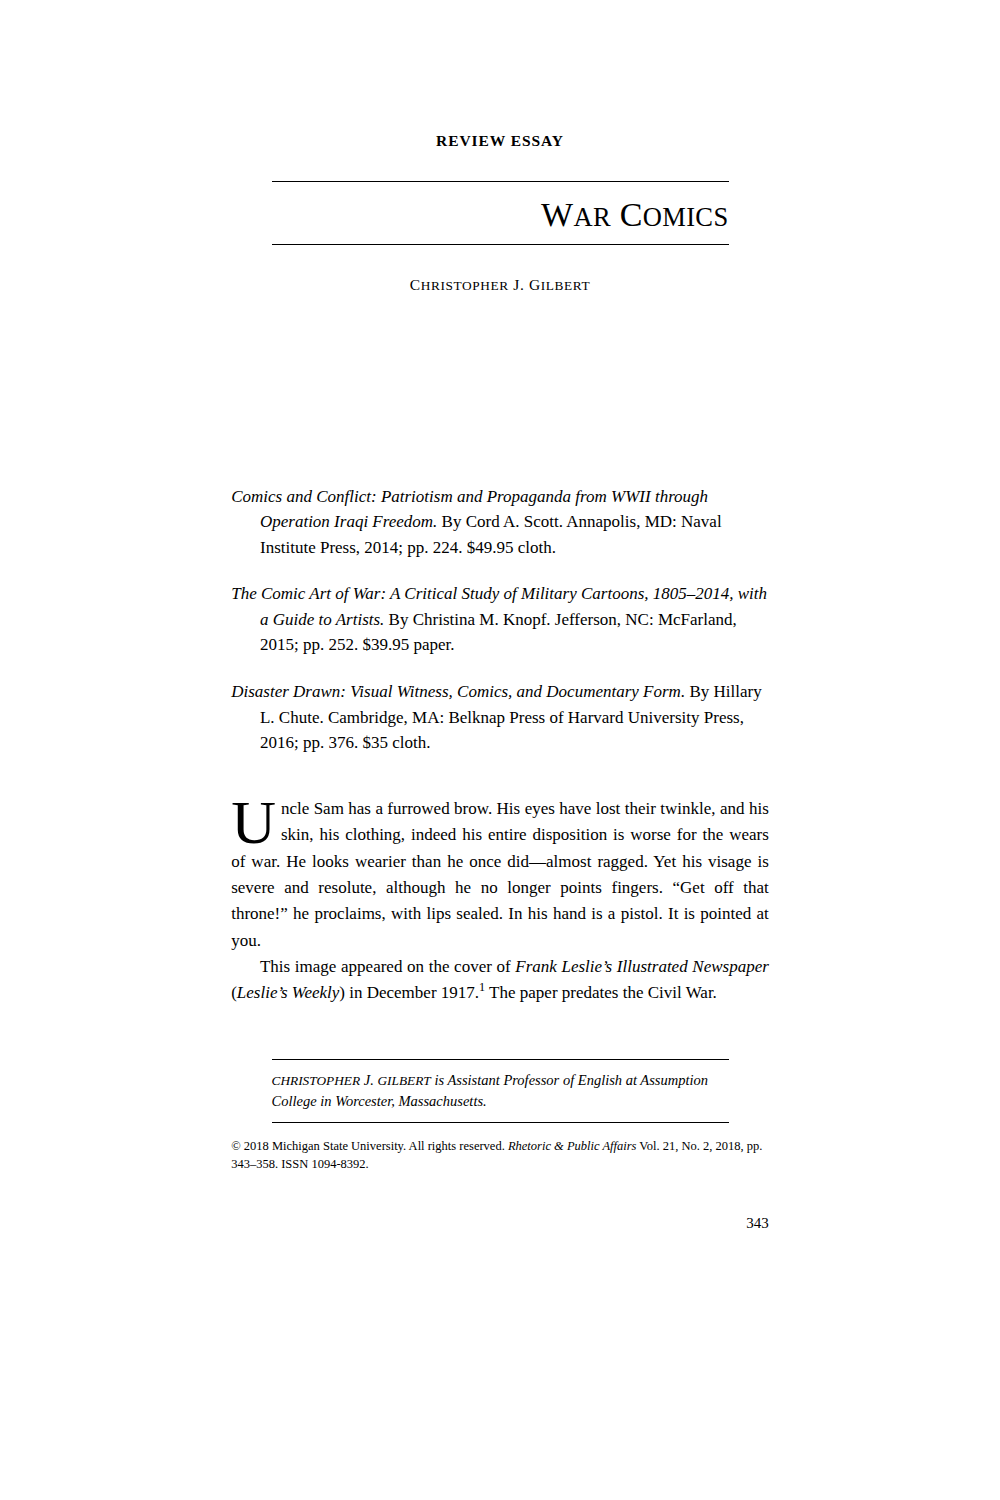REVIEW ESSAY
WAR COMICS
CHRISTOPHER J. GILBERT
Comics and Conflict: Patriotism and Propaganda from WWII through Operation Iraqi Freedom. By Cord A. Scott. Annapolis, MD: Naval Institute Press, 2014; pp. 224. $49.95 cloth.
The Comic Art of War: A Critical Study of Military Cartoons, 1805–2014, with a Guide to Artists. By Christina M. Knopf. Jefferson, NC: McFarland, 2015; pp. 252. $39.95 paper.
Disaster Drawn: Visual Witness, Comics, and Documentary Form. By Hillary L. Chute. Cambridge, MA: Belknap Press of Harvard University Press, 2016; pp. 376. $35 cloth.
Uncle Sam has a furrowed brow. His eyes have lost their twinkle, and his skin, his clothing, indeed his entire disposition is worse for the wears of war. He looks wearier than he once did—almost ragged. Yet his visage is severe and resolute, although he no longer points fingers. “Get off that throne!” he proclaims, with lips sealed. In his hand is a pistol. It is pointed at you.
This image appeared on the cover of Frank Leslie’s Illustrated Newspaper (Leslie’s Weekly) in December 1917.1 The paper predates the Civil War.
CHRISTOPHER J. GILBERT is Assistant Professor of English at Assumption College in Worcester, Massachusetts.
© 2018 Michigan State University. All rights reserved. Rhetoric & Public Affairs Vol. 21, No. 2, 2018, pp. 343–358. ISSN 1094-8392.
343